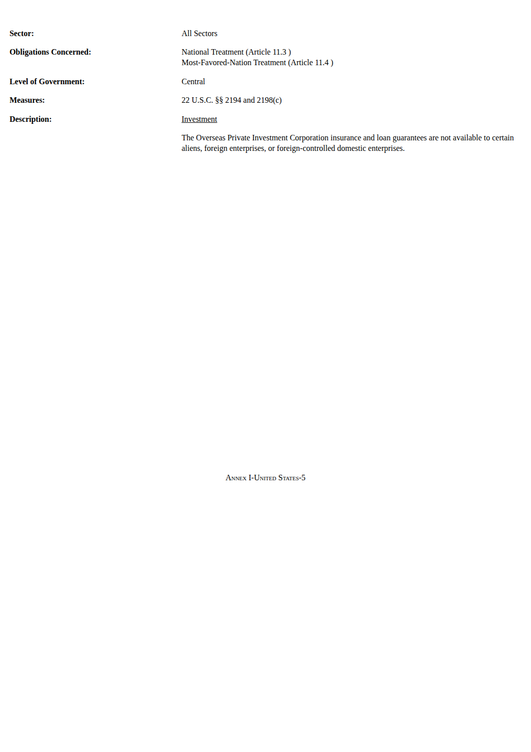| Sector: | All Sectors |
| Obligations Concerned: | National Treatment (Article 11.3 ) Most-Favored-Nation Treatment (Article 11.4 ) |
| Level of Government: | Central |
| Measures: | 22 U.S.C. §§ 2194 and 2198(c) |
| Description: | Investment The Overseas Private Investment Corporation insurance and loan guarantees are not available to certain aliens, foreign enterprises, or foreign-controlled domestic enterprises. |
Annex I-United States-5